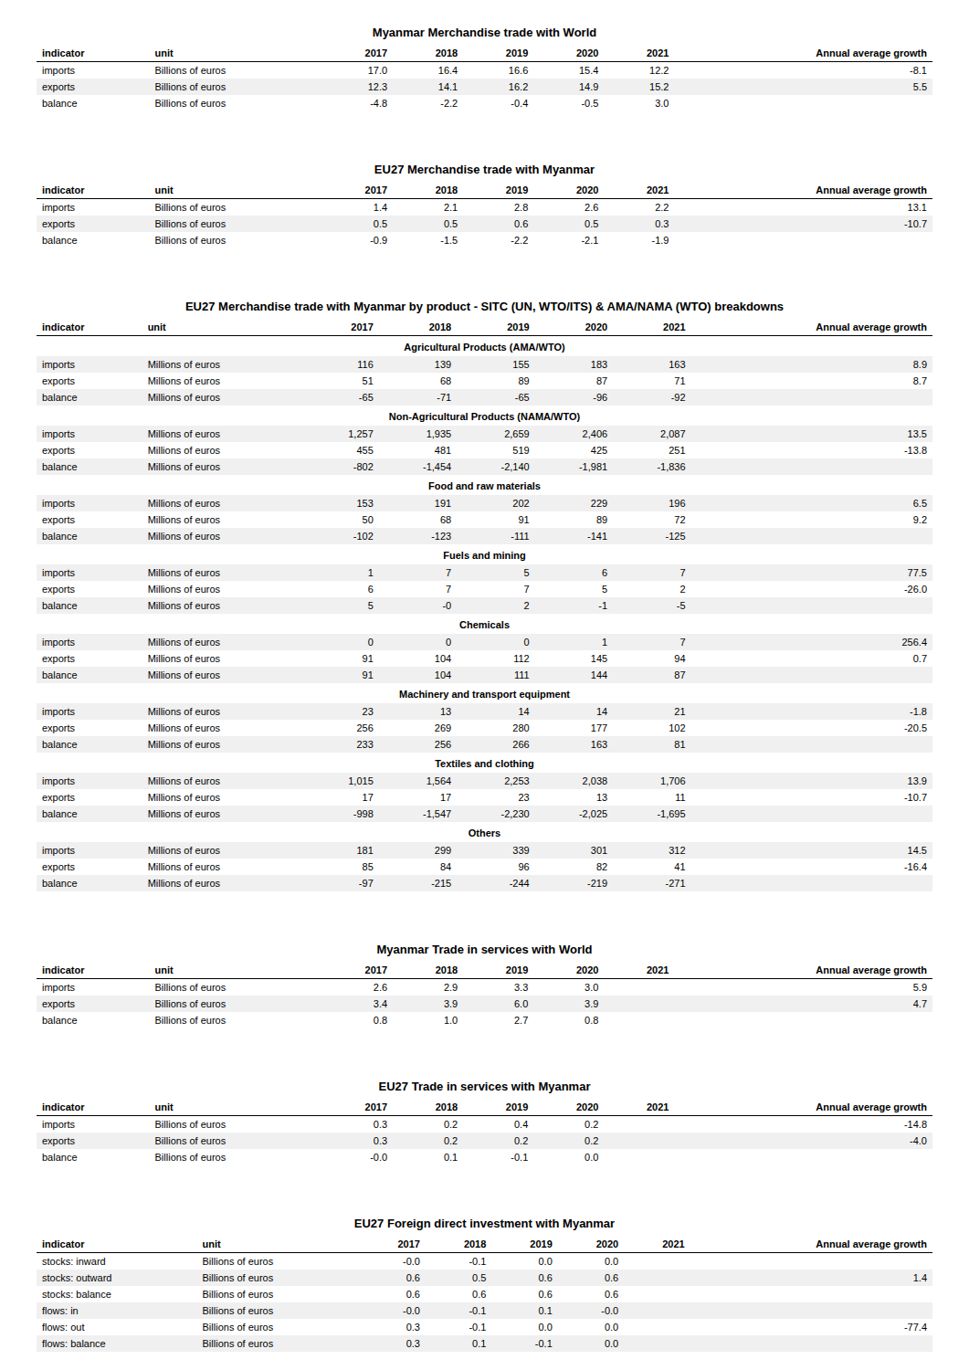Myanmar Merchandise trade with World
| indicator | unit | 2017 | 2018 | 2019 | 2020 | 2021 | Annual average growth |
| --- | --- | --- | --- | --- | --- | --- | --- |
| imports | Billions of euros | 17.0 | 16.4 | 16.6 | 15.4 | 12.2 | -8.1 |
| exports | Billions of euros | 12.3 | 14.1 | 16.2 | 14.9 | 15.2 | 5.5 |
| balance | Billions of euros | -4.8 | -2.2 | -0.4 | -0.5 | 3.0 | |
EU27 Merchandise trade with Myanmar
| indicator | unit | 2017 | 2018 | 2019 | 2020 | 2021 | Annual average growth |
| --- | --- | --- | --- | --- | --- | --- | --- |
| imports | Billions of euros | 1.4 | 2.1 | 2.8 | 2.6 | 2.2 | 13.1 |
| exports | Billions of euros | 0.5 | 0.5 | 0.6 | 0.5 | 0.3 | -10.7 |
| balance | Billions of euros | -0.9 | -1.5 | -2.2 | -2.1 | -1.9 | |
EU27 Merchandise trade with Myanmar by product - SITC (UN, WTO/ITS) & AMA/NAMA (WTO) breakdowns
| indicator | unit | 2017 | 2018 | 2019 | 2020 | 2021 | Annual average growth |
| --- | --- | --- | --- | --- | --- | --- | --- |
| Agricultural Products (AMA/WTO) |
| imports | Millions of euros | 116 | 139 | 155 | 183 | 163 | 8.9 |
| exports | Millions of euros | 51 | 68 | 89 | 87 | 71 | 8.7 |
| balance | Millions of euros | -65 | -71 | -65 | -96 | -92 | |
| Non-Agricultural Products (NAMA/WTO) |
| imports | Millions of euros | 1,257 | 1,935 | 2,659 | 2,406 | 2,087 | 13.5 |
| exports | Millions of euros | 455 | 481 | 519 | 425 | 251 | -13.8 |
| balance | Millions of euros | -802 | -1,454 | -2,140 | -1,981 | -1,836 | |
| Food and raw materials |
| imports | Millions of euros | 153 | 191 | 202 | 229 | 196 | 6.5 |
| exports | Millions of euros | 50 | 68 | 91 | 89 | 72 | 9.2 |
| balance | Millions of euros | -102 | -123 | -111 | -141 | -125 | |
| Fuels and mining |
| imports | Millions of euros | 1 | 7 | 5 | 6 | 7 | 77.5 |
| exports | Millions of euros | 6 | 7 | 7 | 5 | 2 | -26.0 |
| balance | Millions of euros | 5 | -0 | 2 | -1 | -5 | |
| Chemicals |
| imports | Millions of euros | 0 | 0 | 0 | 1 | 7 | 256.4 |
| exports | Millions of euros | 91 | 104 | 112 | 145 | 94 | 0.7 |
| balance | Millions of euros | 91 | 104 | 111 | 144 | 87 | |
| Machinery and transport equipment |
| imports | Millions of euros | 23 | 13 | 14 | 14 | 21 | -1.8 |
| exports | Millions of euros | 256 | 269 | 280 | 177 | 102 | -20.5 |
| balance | Millions of euros | 233 | 256 | 266 | 163 | 81 | |
| Textiles and clothing |
| imports | Millions of euros | 1,015 | 1,564 | 2,253 | 2,038 | 1,706 | 13.9 |
| exports | Millions of euros | 17 | 17 | 23 | 13 | 11 | -10.7 |
| balance | Millions of euros | -998 | -1,547 | -2,230 | -2,025 | -1,695 | |
| Others |
| imports | Millions of euros | 181 | 299 | 339 | 301 | 312 | 14.5 |
| exports | Millions of euros | 85 | 84 | 96 | 82 | 41 | -16.4 |
| balance | Millions of euros | -97 | -215 | -244 | -219 | -271 | |
Myanmar Trade in services with World
| indicator | unit | 2017 | 2018 | 2019 | 2020 | 2021 | Annual average growth |
| --- | --- | --- | --- | --- | --- | --- | --- |
| imports | Billions of euros | 2.6 | 2.9 | 3.3 | 3.0 | | 5.9 |
| exports | Billions of euros | 3.4 | 3.9 | 6.0 | 3.9 | | 4.7 |
| balance | Billions of euros | 0.8 | 1.0 | 2.7 | 0.8 | | |
EU27 Trade in services with Myanmar
| indicator | unit | 2017 | 2018 | 2019 | 2020 | 2021 | Annual average growth |
| --- | --- | --- | --- | --- | --- | --- | --- |
| imports | Billions of euros | 0.3 | 0.2 | 0.4 | 0.2 | | -14.8 |
| exports | Billions of euros | 0.3 | 0.2 | 0.2 | 0.2 | | -4.0 |
| balance | Billions of euros | -0.0 | 0.1 | -0.1 | 0.0 | | |
EU27 Foreign direct investment with Myanmar
| indicator | unit | 2017 | 2018 | 2019 | 2020 | 2021 | Annual average growth |
| --- | --- | --- | --- | --- | --- | --- | --- |
| stocks: inward | Billions of euros | -0.0 | -0.1 | 0.0 | 0.0 | | |
| stocks: outward | Billions of euros | 0.6 | 0.5 | 0.6 | 0.6 | | 1.4 |
| stocks: balance | Billions of euros | 0.6 | 0.6 | 0.6 | 0.6 | | |
| flows: in | Billions of euros | -0.0 | -0.1 | 0.1 | -0.0 | | |
| flows: out | Billions of euros | 0.3 | -0.1 | 0.0 | 0.0 | | -77.4 |
| flows: balance | Billions of euros | 0.3 | 0.1 | -0.1 | 0.0 | | |